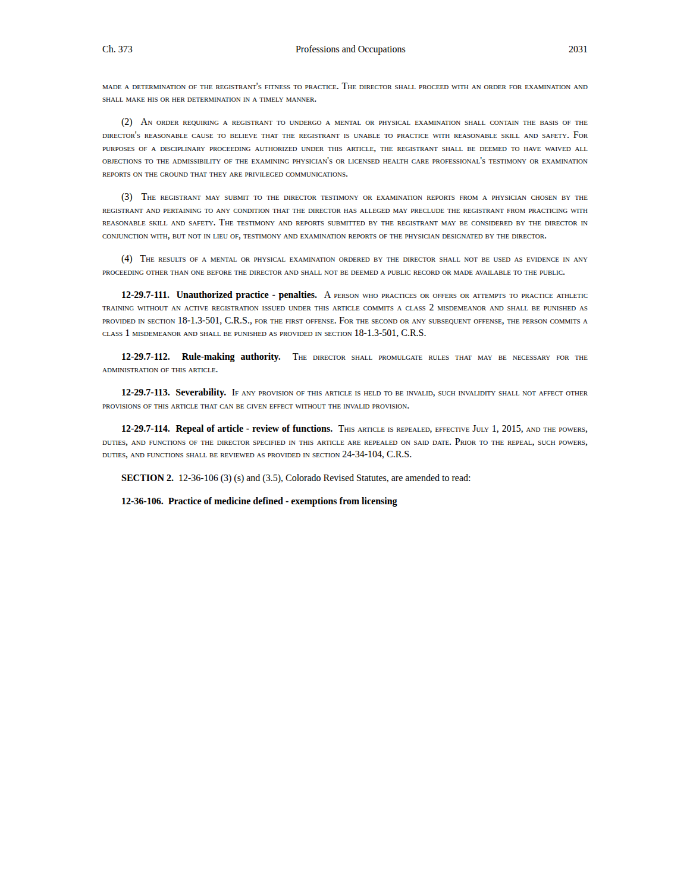Ch. 373 Professions and Occupations 2031
made a determination of the registrant's fitness to practice. The director shall proceed with an order for examination and shall make his or her determination in a timely manner.
(2) An order requiring a registrant to undergo a mental or physical examination shall contain the basis of the director's reasonable cause to believe that the registrant is unable to practice with reasonable skill and safety. For purposes of a disciplinary proceeding authorized under this article, the registrant shall be deemed to have waived all objections to the admissibility of the examining physician's or licensed health care professional's testimony or examination reports on the ground that they are privileged communications.
(3) The registrant may submit to the director testimony or examination reports from a physician chosen by the registrant and pertaining to any condition that the director has alleged may preclude the registrant from practicing with reasonable skill and safety. The testimony and reports submitted by the registrant may be considered by the director in conjunction with, but not in lieu of, testimony and examination reports of the physician designated by the director.
(4) The results of a mental or physical examination ordered by the director shall not be used as evidence in any proceeding other than one before the director and shall not be deemed a public record or made available to the public.
12-29.7-111. Unauthorized practice - penalties. A person who practices or offers or attempts to practice athletic training without an active registration issued under this article commits a class 2 misdemeanor and shall be punished as provided in section 18-1.3-501, C.R.S., for the first offense. For the second or any subsequent offense, the person commits a class 1 misdemeanor and shall be punished as provided in section 18-1.3-501, C.R.S.
12-29.7-112. Rule-making authority. The director shall promulgate rules that may be necessary for the administration of this article.
12-29.7-113. Severability. If any provision of this article is held to be invalid, such invalidity shall not affect other provisions of this article that can be given effect without the invalid provision.
12-29.7-114. Repeal of article - review of functions. This article is repealed, effective July 1, 2015, and the powers, duties, and functions of the director specified in this article are repealed on said date. Prior to the repeal, such powers, duties, and functions shall be reviewed as provided in section 24-34-104, C.R.S.
SECTION 2. 12-36-106 (3) (s) and (3.5), Colorado Revised Statutes, are amended to read:
12-36-106. Practice of medicine defined - exemptions from licensing